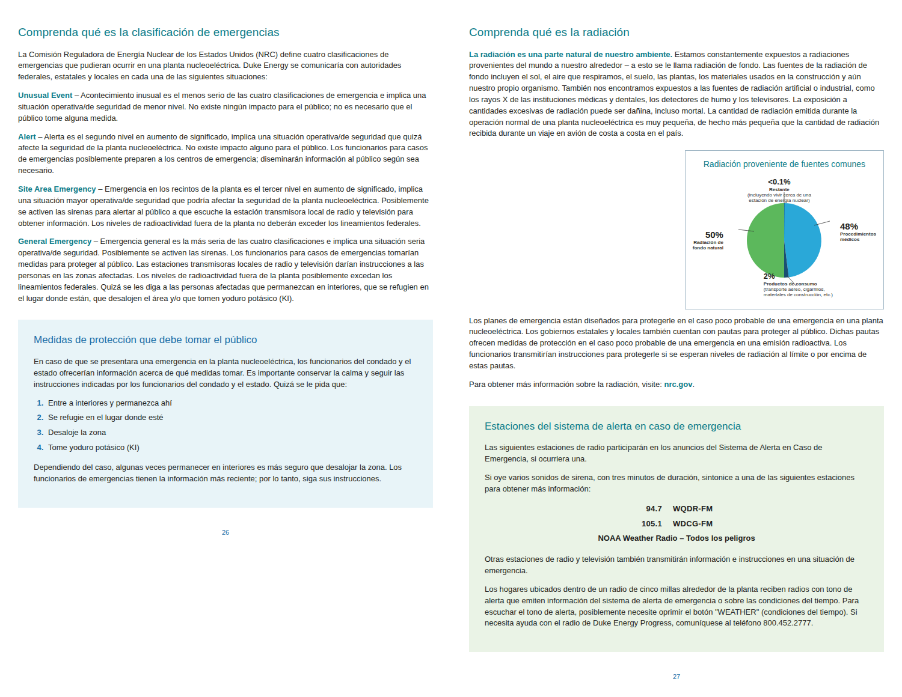Comprenda qué es la clasificación de emergencias
La Comisión Reguladora de Energía Nuclear de los Estados Unidos (NRC) define cuatro clasificaciones de emergencias que pudieran ocurrir en una planta nucleoeléctrica. Duke Energy se comunicaría con autoridades federales, estatales y locales en cada una de las siguientes situaciones:
Unusual Event – Acontecimiento inusual es el menos serio de las cuatro clasificaciones de emergencia e implica una situación operativa/de seguridad de menor nivel. No existe ningún impacto para el público; no es necesario que el público tome alguna medida.
Alert – Alerta es el segundo nivel en aumento de significado, implica una situación operativa/de seguridad que quizá afecte la seguridad de la planta nucleoeléctrica. No existe impacto alguno para el público. Los funcionarios para casos de emergencias posiblemente preparen a los centros de emergencia; diseminarán información al público según sea necesario.
Site Area Emergency – Emergencia en los recintos de la planta es el tercer nivel en aumento de significado, implica una situación mayor operativa/de seguridad que podría afectar la seguridad de la planta nucleoeléctrica. Posiblemente se activen las sirenas para alertar al público a que escuche la estación transmisora local de radio y televisión para obtener información. Los niveles de radioactividad fuera de la planta no deberán exceder los lineamientos federales.
General Emergency – Emergencia general es la más seria de las cuatro clasificaciones e implica una situación seria operativa/de seguridad. Posiblemente se activen las sirenas. Los funcionarios para casos de emergencias tomarían medidas para proteger al público. Las estaciones transmisoras locales de radio y televisión darían instrucciones a las personas en las zonas afectadas. Los niveles de radioactividad fuera de la planta posiblemente excedan los lineamientos federales. Quizá se les diga a las personas afectadas que permanezcan en interiores, que se refugien en el lugar donde están, que desalojen el área y/o que tomen yoduro potásico (KI).
Medidas de protección que debe tomar el público
En caso de que se presentara una emergencia en la planta nucleoeléctrica, los funcionarios del condado y el estado ofrecerían información acerca de qué medidas tomar. Es importante conservar la calma y seguir las instrucciones indicadas por los funcionarios del condado y el estado. Quizá se le pida que:
Entre a interiores y permanezca ahí
Se refugie en el lugar donde esté
Desaloje la zona
Tome yoduro potásico (KI)
Dependiendo del caso, algunas veces permanecer en interiores es más seguro que desalojar la zona. Los funcionarios de emergencias tienen la información más reciente; por lo tanto, siga sus instrucciones.
26
Comprenda qué es la radiación
La radiación es una parte natural de nuestro ambiente. Estamos constantemente expuestos a radiaciones provenientes del mundo a nuestro alrededor – a esto se le llama radiación de fondo. Las fuentes de la radiación de fondo incluyen el sol, el aire que respiramos, el suelo, las plantas, los materiales usados en la construcción y aún nuestro propio organismo. También nos encontramos expuestos a las fuentes de radiación artificial o industrial, como los rayos X de las instituciones médicas y dentales, los detectores de humo y los televisores. La exposición a cantidades excesivas de radiación puede ser dañina, incluso mortal. La cantidad de radiación emitida durante la operación normal de una planta nucleoeléctrica es muy pequeña, de hecho más pequeña que la cantidad de radiación recibida durante un viaje en avión de costa a costa en el país.
Radiación proveniente de fuentes comunes
<0.1% Restante (incluyendo vivir cerca de una
estación de energía nuclear)
48% Procedimientos
médicos
50% Radiación de
fondo natural
2% Productos de consumo (transporte aéreo, cigarrillos,
materiales de construcción, etc.)
Los planes de emergencia están diseñados para protegerle en el caso poco probable de una emergencia en una planta nucleoeléctrica. Los gobiernos estatales y locales también cuentan con pautas para proteger al público. Dichas pautas ofrecen medidas de protección en el caso poco probable de una emergencia en una emisión radioactiva. Los funcionarios transmitirían instrucciones para protegerle si se esperan niveles de radiación al límite o por encima de estas pautas.
Para obtener más información sobre la radiación, visite: nrc.gov.
Estaciones del sistema de alerta en caso de emergencia
Las siguientes estaciones de radio participarán en los anuncios del Sistema de Alerta en Caso de Emergencia, si ocurriera una.
Si oye varios sonidos de sirena, con tres minutos de duración, sintonice a una de las siguientes estaciones para obtener más información:
94.7 WQDR-FM
105.1 WDCG-FM
NOAA Weather Radio – Todos los peligros
Otras estaciones de radio y televisión también transmitirán información e instrucciones en una situación de emergencia.
Los hogares ubicados dentro de un radio de cinco millas alrededor de la planta reciben radios con tono de alerta que emiten información del sistema de alerta de emergencia o sobre las condiciones del tiempo. Para escuchar el tono de alerta, posiblemente necesite oprimir el botón "WEATHER" (condiciones del tiempo). Si necesita ayuda con el radio de Duke Energy Progress, comuníquese al teléfono 800.452.2777.
27